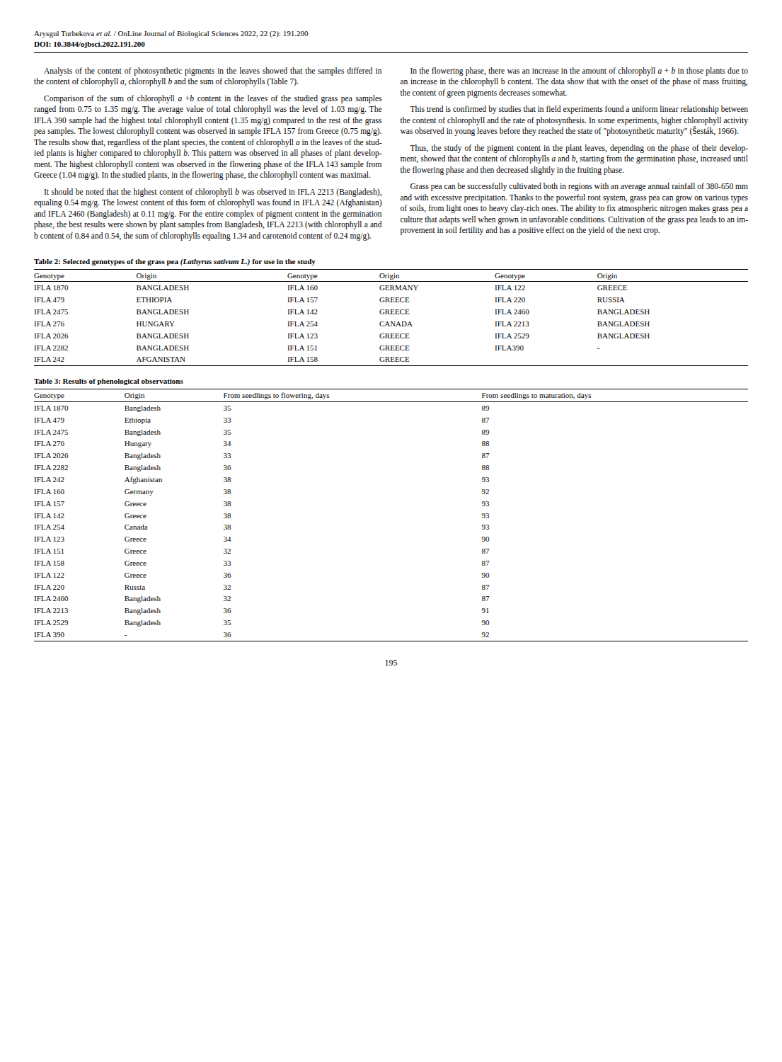Arysgul Turbekova et al. / OnLine Journal of Biological Sciences 2022, 22 (2): 191.200
DOI: 10.3844/ojbsci.2022.191.200
Analysis of the content of photosynthetic pigments in the leaves showed that the samples differed in the content of chlorophyll a, chlorophyll b and the sum of chlorophylls (Table 7).
Comparison of the sum of chlorophyll a +b content in the leaves of the studied grass pea samples ranged from 0.75 to 1.35 mg/g. The average value of total chlorophyll was the level of 1.03 mg/g. The IFLA 390 sample had the highest total chlorophyll content (1.35 mg/g) compared to the rest of the grass pea samples. The lowest chlorophyll content was observed in sample IFLA 157 from Greece (0.75 mg/g). The results show that, regardless of the plant species, the content of chlorophyll a in the leaves of the studied plants is higher compared to chlorophyll b. This pattern was observed in all phases of plant development. The highest chlorophyll content was observed in the flowering phase of the IFLA 143 sample from Greece (1.04 mg/g). In the studied plants, in the flowering phase, the chlorophyll content was maximal.
It should be noted that the highest content of chlorophyll b was observed in IFLA 2213 (Bangladesh), equaling 0.54 mg/g. The lowest content of this form of chlorophyll was found in IFLA 242 (Afghanistan) and IFLA 2460 (Bangladesh) at 0.11 mg/g. For the entire complex of pigment content in the germination phase, the best results were shown by plant samples from Bangladesh, IFLA 2213 (with chlorophyll a and b content of 0.84 and 0.54, the sum of chlorophylls equaling 1.34 and carotenoid content of 0.24 mg/g).
In the flowering phase, there was an increase in the amount of chlorophyll a + b in those plants due to an increase in the chlorophyll b content. The data show that with the onset of the phase of mass fruiting, the content of green pigments decreases somewhat.
This trend is confirmed by studies that in field experiments found a uniform linear relationship between the content of chlorophyll and the rate of photosynthesis. In some experiments, higher chlorophyll activity was observed in young leaves before they reached the state of "photosynthetic maturity" (Šesták, 1966).
Thus, the study of the pigment content in the plant leaves, depending on the phase of their development, showed that the content of chlorophylls a and b, starting from the germination phase, increased until the flowering phase and then decreased slightly in the fruiting phase.
Grass pea can be successfully cultivated both in regions with an average annual rainfall of 380-650 mm and with excessive precipitation. Thanks to the powerful root system, grass pea can grow on various types of soils, from light ones to heavy clay-rich ones. The ability to fix atmospheric nitrogen makes grass pea a culture that adapts well when grown in unfavorable conditions. Cultivation of the grass pea leads to an improvement in soil fertility and has a positive effect on the yield of the next crop.
Table 2: Selected genotypes of the grass pea (Lathyrus sativum L.) for use in the study
| Genotype | Origin | Genotype | Origin | Genotype | Origin |
| --- | --- | --- | --- | --- | --- |
| IFLA 1870 | BANGLADESH | IFLA 160 | GERMANY | IFLA 122 | GREECE |
| IFLA 479 | ETHIOPIA | IFLA 157 | GREECE | IFLA 220 | RUSSIA |
| IFLA 2475 | BANGLADESH | IFLA 142 | GREECE | IFLA 2460 | BANGLADESH |
| IFLA 276 | HUNGARY | IFLA 254 | CANADA | IFLA 2213 | BANGLADESH |
| IFLA 2026 | BANGLADESH | IFLA 123 | GREECE | IFLA 2529 | BANGLADESH |
| IFLA 2282 | BANGLADESH | IFLA 151 | GREECE | IFLA390 | - |
| IFLA 242 | AFGANISTAN | IFLA 158 | GREECE | | |
Table 3: Results of phenological observations
| Genotype | Origin | From seedlings to flowering, days | From seedlings to maturation, days |
| --- | --- | --- | --- |
| IFLA 1870 | Bangladesh | 35 | 89 |
| IFLA 479 | Ethiopia | 33 | 87 |
| IFLA 2475 | Bangladesh | 35 | 89 |
| IFLA 276 | Hungary | 34 | 88 |
| IFLA 2026 | Bangladesh | 33 | 87 |
| IFLA 2282 | Bangladesh | 36 | 88 |
| IFLA 242 | Afghanistan | 38 | 93 |
| IFLA 160 | Germany | 38 | 92 |
| IFLA 157 | Greece | 38 | 93 |
| IFLA 142 | Greece | 38 | 93 |
| IFLA 254 | Canada | 38 | 93 |
| IFLA 123 | Greece | 34 | 90 |
| IFLA 151 | Greece | 32 | 87 |
| IFLA 158 | Greece | 33 | 87 |
| IFLA 122 | Greece | 36 | 90 |
| IFLA 220 | Russia | 32 | 87 |
| IFLA 2460 | Bangladesh | 32 | 87 |
| IFLA 2213 | Bangladesh | 36 | 91 |
| IFLA 2529 | Bangladesh | 35 | 90 |
| IFLA 390 | - | 36 | 92 |
195